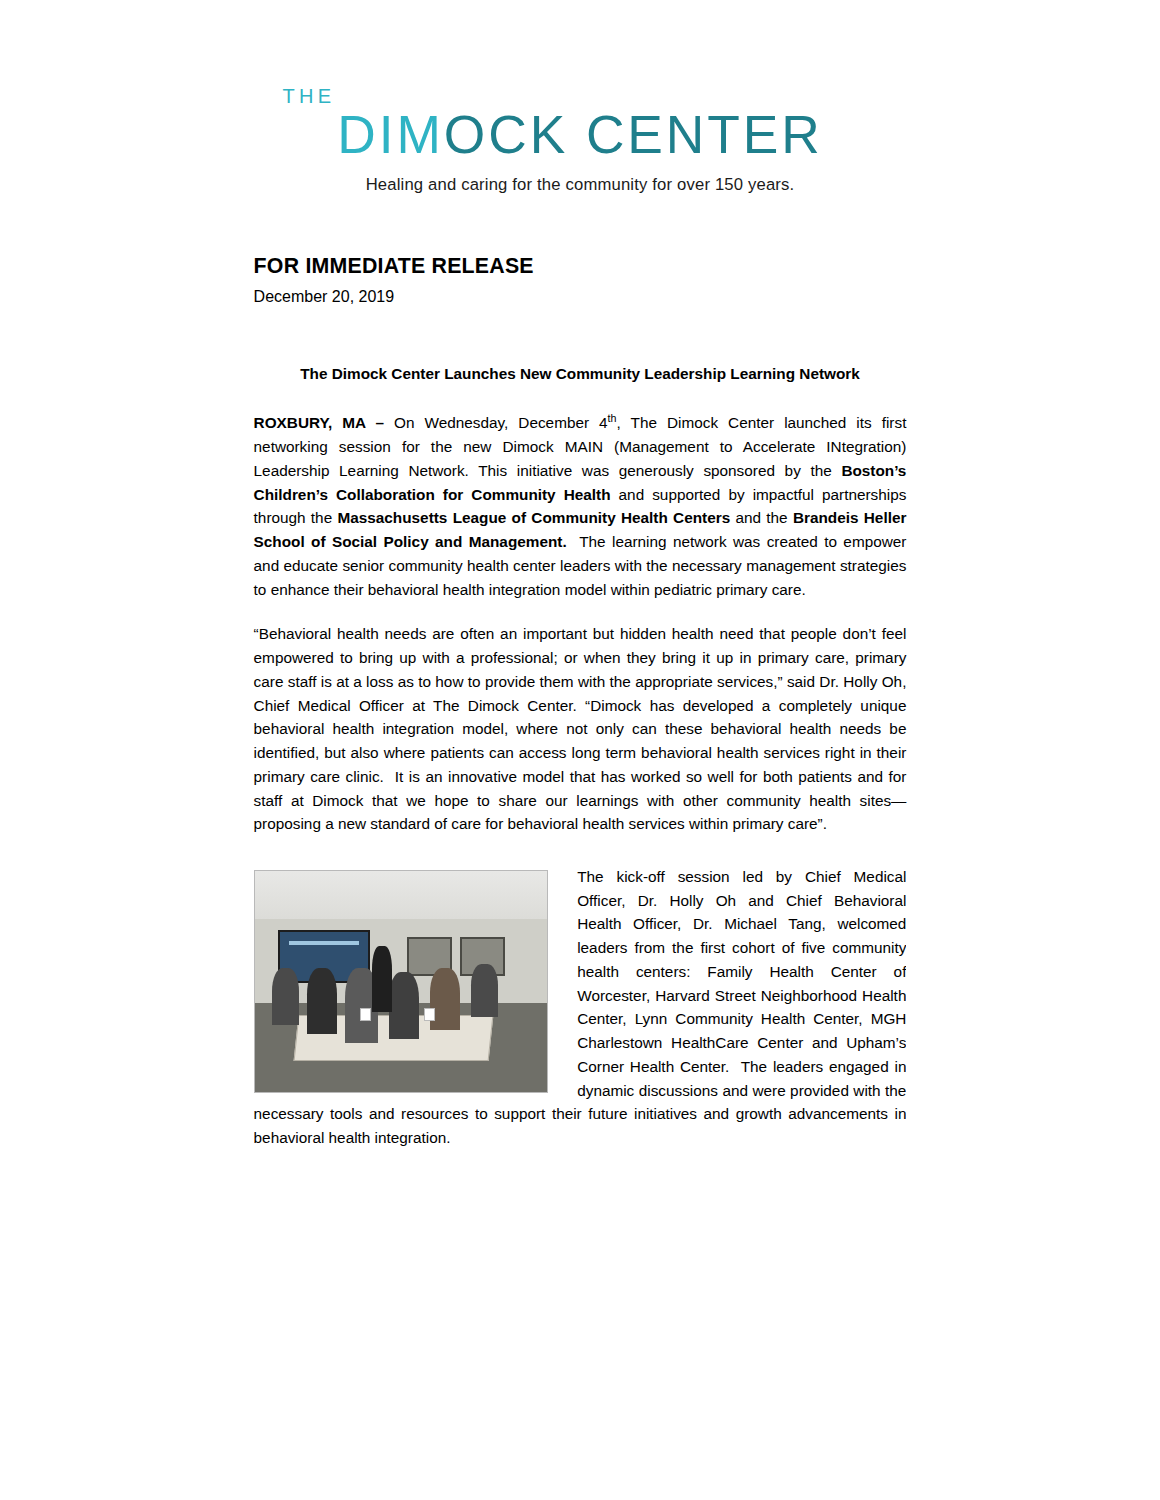THE
DIM OCK CENTER
Healing and caring for the community for over 150 years.
FOR IMMEDIATE RELEASE
December 20, 2019
The Dimock Center Launches New Community Leadership Learning Network
ROXBURY, MA – On Wednesday, December 4th, The Dimock Center launched its first networking session for the new Dimock MAIN (Management to Accelerate INtegration) Leadership Learning Network. This initiative was generously sponsored by the Boston’s Children’s Collaboration for Community Health and supported by impactful partnerships through the Massachusetts League of Community Health Centers and the Brandeis Heller School of Social Policy and Management. The learning network was created to empower and educate senior community health center leaders with the necessary management strategies to enhance their behavioral health integration model within pediatric primary care.
“Behavioral health needs are often an important but hidden health need that people don’t feel empowered to bring up with a professional; or when they bring it up in primary care, primary care staff is at a loss as to how to provide them with the appropriate services,” said Dr. Holly Oh, Chief Medical Officer at The Dimock Center. “Dimock has developed a completely unique behavioral health integration model, where not only can these behavioral health needs be identified, but also where patients can access long term behavioral health services right in their primary care clinic. It is an innovative model that has worked so well for both patients and for staff at Dimock that we hope to share our learnings with other community health sites—proposing a new standard of care for behavioral health services within primary care”.
The kick-off session led by Chief Medical Officer, Dr. Holly Oh and Chief Behavioral Health Officer, Dr. Michael Tang, welcomed leaders from the first cohort of five community health centers: Family Health Center of Worcester, Harvard Street Neighborhood Health Center, Lynn Community Health Center, MGH Charlestown HealthCare Center and Upham’s Corner Health Center. The leaders engaged in dynamic discussions and were provided with the necessary tools and resources to support their future initiatives and growth advancements in behavioral health integration.